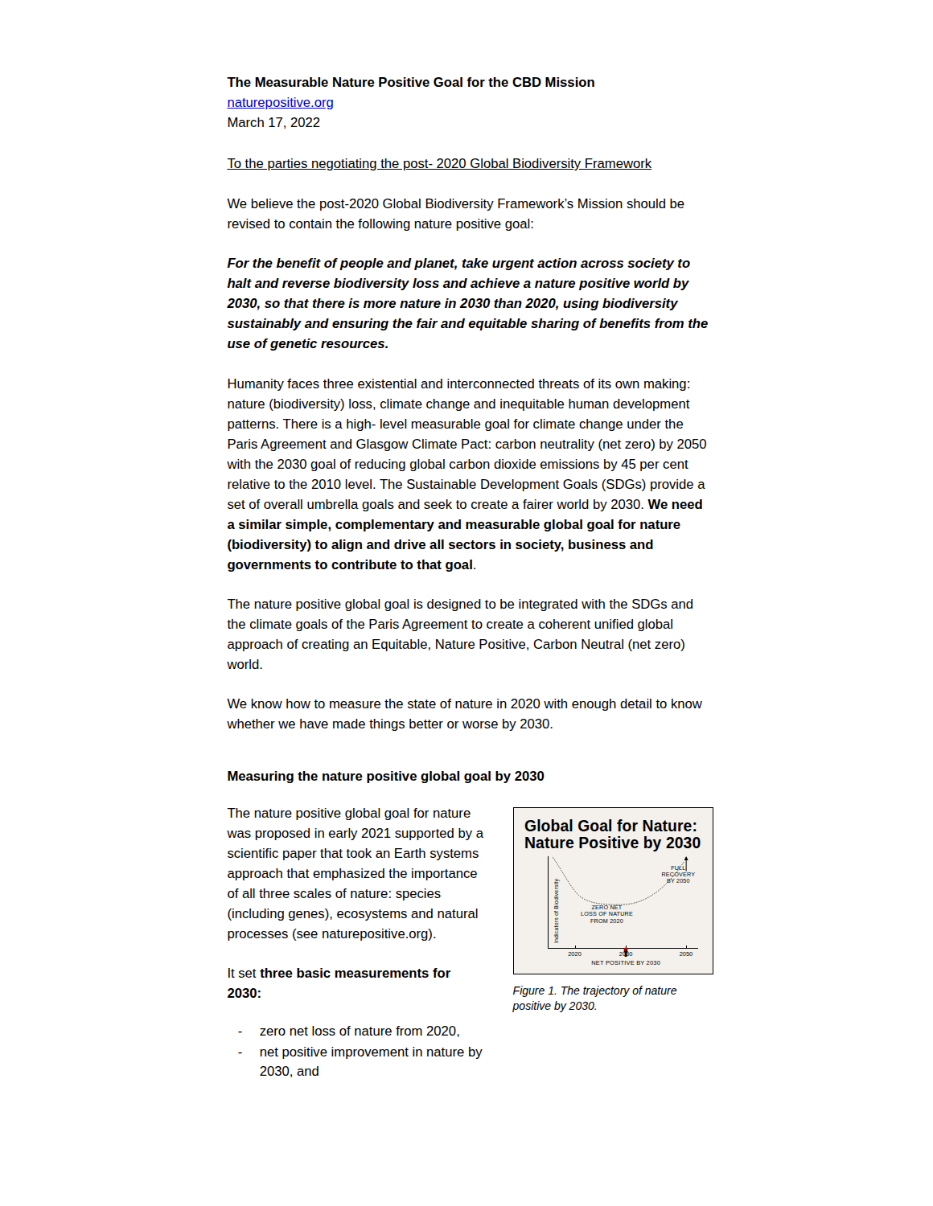The Measurable Nature Positive Goal for the CBD Mission
naturepositive.org
March 17, 2022
To the parties negotiating the post- 2020 Global Biodiversity Framework
We believe the post-2020 Global Biodiversity Framework’s Mission should be revised to contain the following nature positive goal:
For the benefit of people and planet, take urgent action across society to halt and reverse biodiversity loss and achieve a nature positive world by 2030, so that there is more nature in 2030 than 2020, using biodiversity sustainably and ensuring the fair and equitable sharing of benefits from the use of genetic resources.
Humanity faces three existential and interconnected threats of its own making: nature (biodiversity) loss, climate change and inequitable human development patterns. There is a high- level measurable goal for climate change under the Paris Agreement and Glasgow Climate Pact: carbon neutrality (net zero) by 2050 with the 2030 goal of reducing global carbon dioxide emissions by 45 per cent relative to the 2010 level. The Sustainable Development Goals (SDGs) provide a set of overall umbrella goals and seek to create a fairer world by 2030. We need a similar simple, complementary and measurable global goal for nature (biodiversity) to align and drive all sectors in society, business and governments to contribute to that goal.
The nature positive global goal is designed to be integrated with the SDGs and the climate goals of the Paris Agreement to create a coherent unified global approach of creating an Equitable, Nature Positive, Carbon Neutral (net zero) world.
We know how to measure the state of nature in 2020 with enough detail to know whether we have made things better or worse by 2030.
Measuring the nature positive global goal by 2030
The nature positive global goal for nature was proposed in early 2021 supported by a scientific paper that took an Earth systems approach that emphasized the importance of all three scales of nature: species (including genes), ecosystems and natural processes (see naturepositive.org).
It set three basic measurements for 2030:
zero net loss of nature from 2020,
net positive improvement in nature by 2030, and
Global Goal for Nature: Nature Positive by 2030
Indicators of Biodiversity
ZERO NET
LOSS OF NATURE
FROM 2020
FULL
RECOVERY
BY 2050
2020
2030
2050
⬆
NET POSITIVE BY 2030
Figure 1. The trajectory of nature positive by 2030.